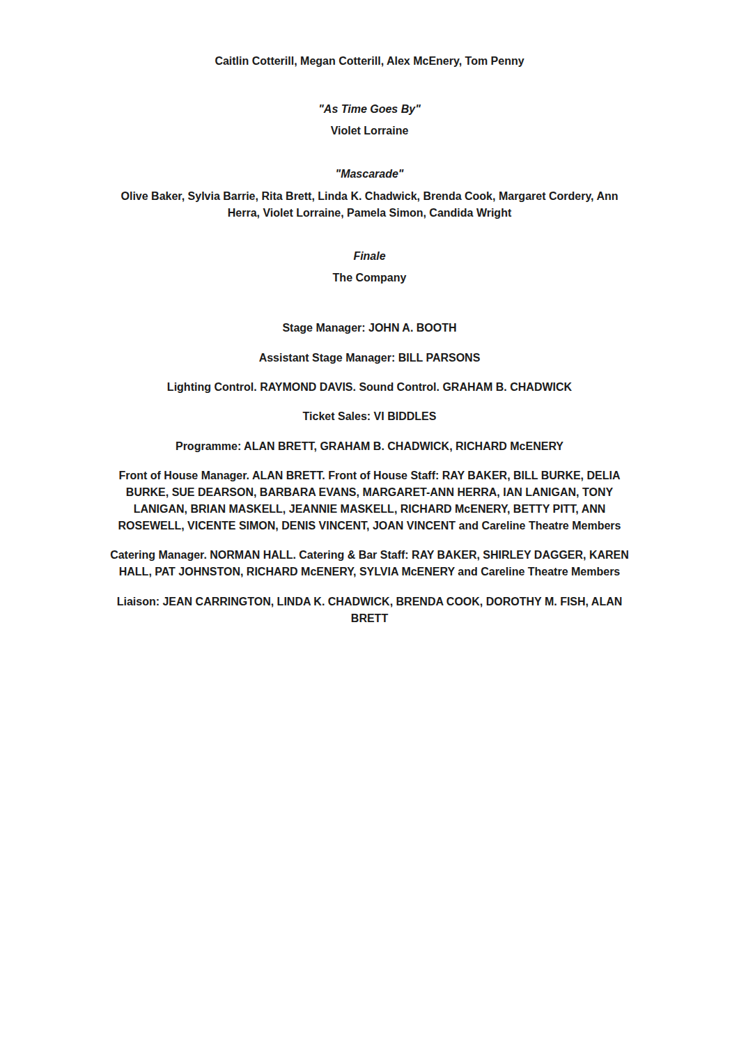Caitlin Cotterill, Megan Cotterill, Alex McEnery, Tom Penny
"As Time Goes By"
Violet Lorraine
"Mascarade"
Olive Baker, Sylvia Barrie, Rita Brett, Linda K. Chadwick, Brenda Cook, Margaret Cordery, Ann Herra, Violet Lorraine, Pamela Simon, Candida Wright
Finale
The Company
Stage Manager: JOHN A. BOOTH
Assistant Stage Manager: BILL PARSONS
Lighting Control. RAYMOND DAVIS. Sound Control. GRAHAM B. CHADWICK
Ticket Sales: VI BIDDLES
Programme: ALAN BRETT, GRAHAM B. CHADWICK, RICHARD McENERY
Front of House Manager. ALAN BRETT. Front of House Staff: RAY BAKER, BILL BURKE, DELIA BURKE, SUE DEARSON, BARBARA EVANS, MARGARET-ANN HERRA, IAN LANIGAN, TONY LANIGAN, BRIAN MASKELL, JEANNIE MASKELL, RICHARD McENERY, BETTY PITT, ANN ROSEWELL, VICENTE SIMON, DENIS VINCENT, JOAN VINCENT and Careline Theatre Members
Catering Manager. NORMAN HALL. Catering & Bar Staff: RAY BAKER, SHIRLEY DAGGER, KAREN HALL, PAT JOHNSTON, RICHARD McENERY, SYLVIA McENERY and Careline Theatre Members
Liaison: JEAN CARRINGTON, LINDA K. CHADWICK, BRENDA COOK, DOROTHY M. FISH, ALAN BRETT